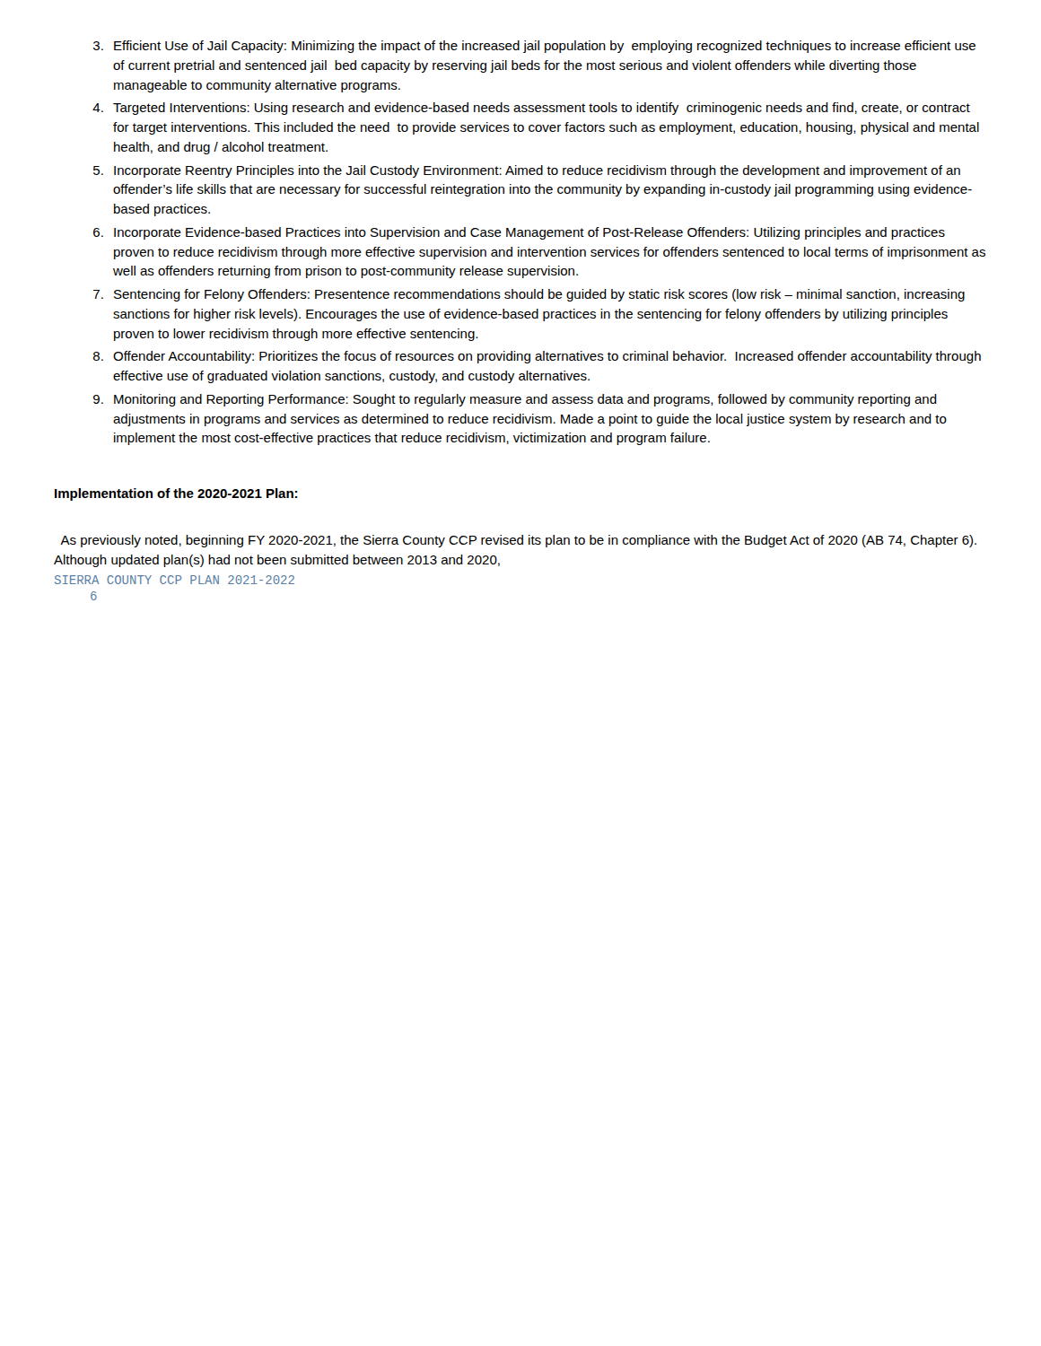Efficient Use of Jail Capacity: Minimizing the impact of the increased jail population by employing recognized techniques to increase efficient use of current pretrial and sentenced jail bed capacity by reserving jail beds for the most serious and violent offenders while diverting those manageable to community alternative programs.
Targeted Interventions: Using research and evidence-based needs assessment tools to identify criminogenic needs and find, create, or contract for target interventions. This included the need to provide services to cover factors such as employment, education, housing, physical and mental health, and drug / alcohol treatment.
Incorporate Reentry Principles into the Jail Custody Environment: Aimed to reduce recidivism through the development and improvement of an offender’s life skills that are necessary for successful reintegration into the community by expanding in-custody jail programming using evidence-based practices.
Incorporate Evidence-based Practices into Supervision and Case Management of Post-Release Offenders: Utilizing principles and practices proven to reduce recidivism through more effective supervision and intervention services for offenders sentenced to local terms of imprisonment as well as offenders returning from prison to post-community release supervision.
Sentencing for Felony Offenders: Presentence recommendations should be guided by static risk scores (low risk – minimal sanction, increasing sanctions for higher risk levels). Encourages the use of evidence-based practices in the sentencing for felony offenders by utilizing principles proven to lower recidivism through more effective sentencing.
Offender Accountability: Prioritizes the focus of resources on providing alternatives to criminal behavior. Increased offender accountability through effective use of graduated violation sanctions, custody, and custody alternatives.
Monitoring and Reporting Performance: Sought to regularly measure and assess data and programs, followed by community reporting and adjustments in programs and services as determined to reduce recidivism. Made a point to guide the local justice system by research and to implement the most cost-effective practices that reduce recidivism, victimization and program failure.
Implementation of the 2020-2021 Plan:
As previously noted, beginning FY 2020-2021, the Sierra County CCP revised its plan to be in compliance with the Budget Act of 2020 (AB 74, Chapter 6). Although updated plan(s) had not been submitted between 2013 and 2020,
SIERRA COUNTY CCP PLAN 2021-2022 6